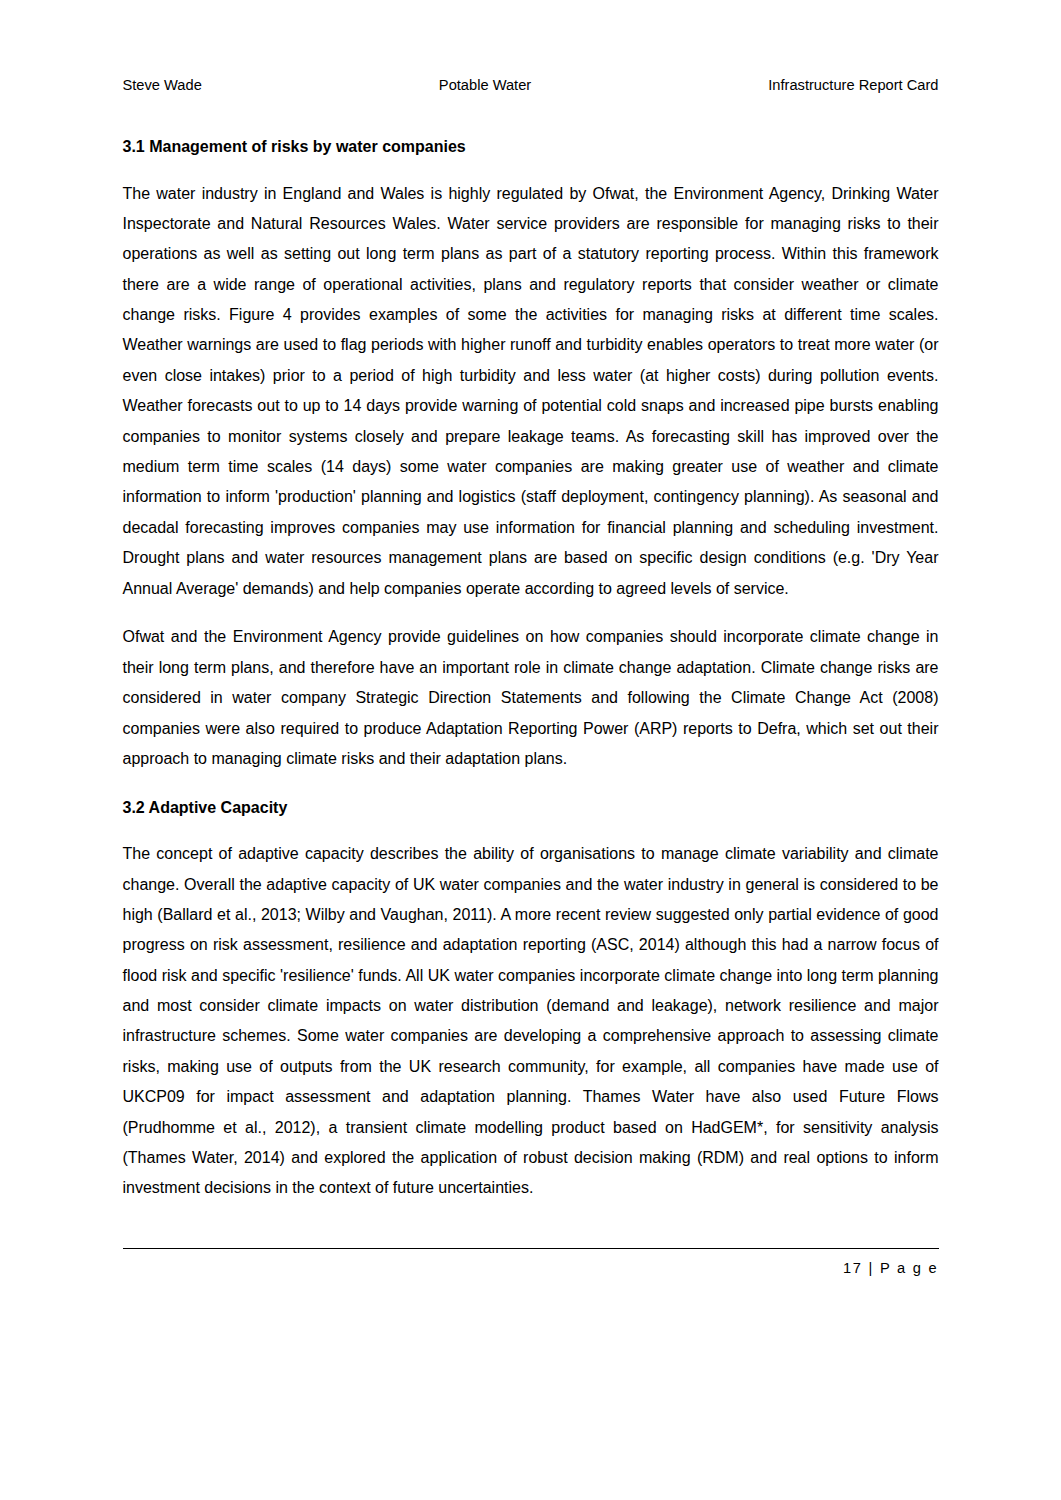Steve Wade Potable Water Infrastructure Report Card
3.1 Management of risks by water companies
The water industry in England and Wales is highly regulated by Ofwat, the Environment Agency, Drinking Water Inspectorate and Natural Resources Wales. Water service providers are responsible for managing risks to their operations as well as setting out long term plans as part of a statutory reporting process. Within this framework there are a wide range of operational activities, plans and regulatory reports that consider weather or climate change risks. Figure 4 provides examples of some the activities for managing risks at different time scales. Weather warnings are used to flag periods with higher runoff and turbidity enables operators to treat more water (or even close intakes) prior to a period of high turbidity and less water (at higher costs) during pollution events. Weather forecasts out to up to 14 days provide warning of potential cold snaps and increased pipe bursts enabling companies to monitor systems closely and prepare leakage teams. As forecasting skill has improved over the medium term time scales (14 days) some water companies are making greater use of weather and climate information to inform 'production' planning and logistics (staff deployment, contingency planning). As seasonal and decadal forecasting improves companies may use information for financial planning and scheduling investment. Drought plans and water resources management plans are based on specific design conditions (e.g. 'Dry Year Annual Average' demands) and help companies operate according to agreed levels of service.
Ofwat and the Environment Agency provide guidelines on how companies should incorporate climate change in their long term plans, and therefore have an important role in climate change adaptation. Climate change risks are considered in water company Strategic Direction Statements and following the Climate Change Act (2008) companies were also required to produce Adaptation Reporting Power (ARP) reports to Defra, which set out their approach to managing climate risks and their adaptation plans.
3.2 Adaptive Capacity
The concept of adaptive capacity describes the ability of organisations to manage climate variability and climate change. Overall the adaptive capacity of UK water companies and the water industry in general is considered to be high (Ballard et al., 2013; Wilby and Vaughan, 2011). A more recent review suggested only partial evidence of good progress on risk assessment, resilience and adaptation reporting (ASC, 2014) although this had a narrow focus of flood risk and specific 'resilience' funds. All UK water companies incorporate climate change into long term planning and most consider climate impacts on water distribution (demand and leakage), network resilience and major infrastructure schemes. Some water companies are developing a comprehensive approach to assessing climate risks, making use of outputs from the UK research community, for example, all companies have made use of UKCP09 for impact assessment and adaptation planning. Thames Water have also used Future Flows (Prudhomme et al., 2012), a transient climate modelling product based on HadGEM*, for sensitivity analysis (Thames Water, 2014) and explored the application of robust decision making (RDM) and real options to inform investment decisions in the context of future uncertainties.
17 | P a g e